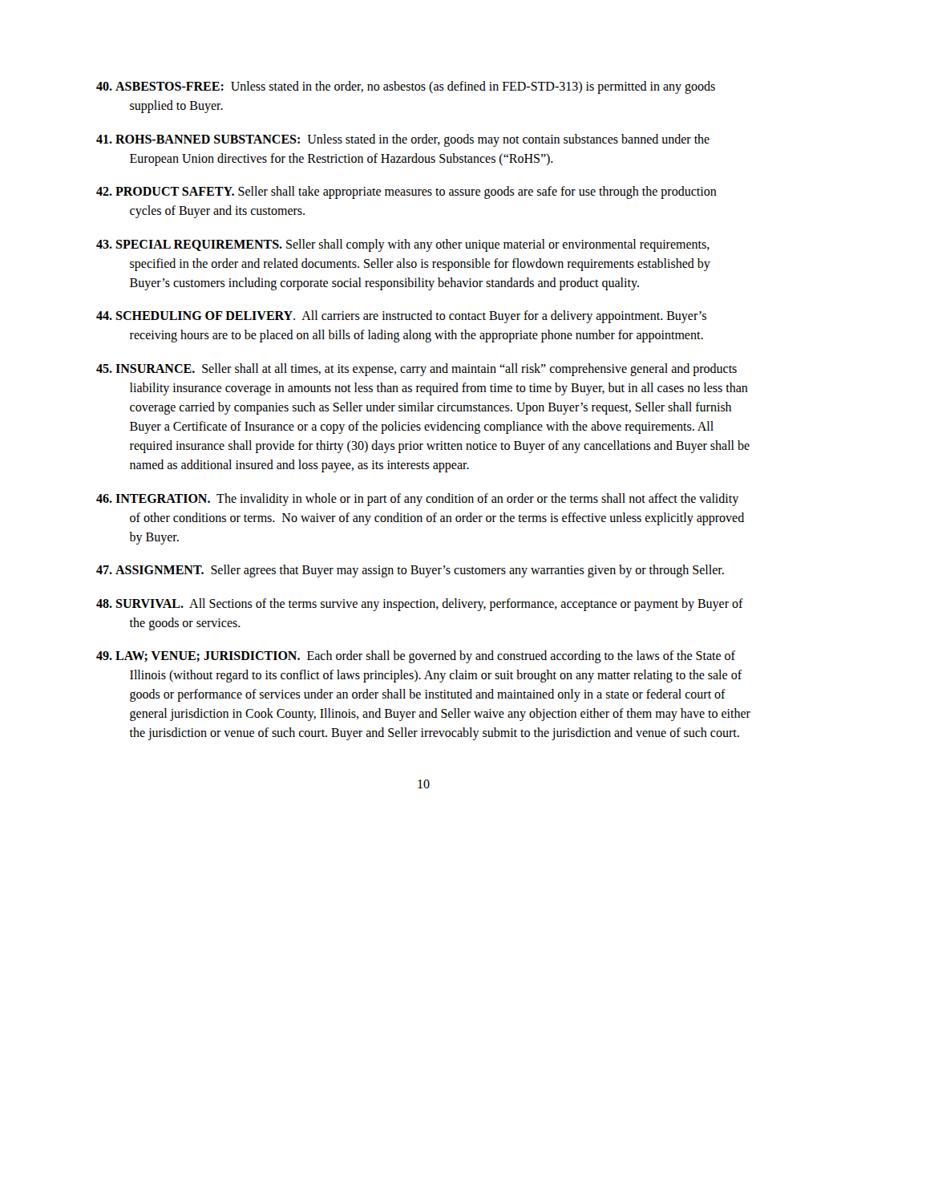40. ASBESTOS-FREE: Unless stated in the order, no asbestos (as defined in FED-STD-313) is permitted in any goods supplied to Buyer.
41. ROHS-BANNED SUBSTANCES: Unless stated in the order, goods may not contain substances banned under the European Union directives for the Restriction of Hazardous Substances (“RoHS”).
42. PRODUCT SAFETY. Seller shall take appropriate measures to assure goods are safe for use through the production cycles of Buyer and its customers.
43. SPECIAL REQUIREMENTS. Seller shall comply with any other unique material or environmental requirements, specified in the order and related documents. Seller also is responsible for flowdown requirements established by Buyer’s customers including corporate social responsibility behavior standards and product quality.
44. SCHEDULING OF DELIVERY. All carriers are instructed to contact Buyer for a delivery appointment. Buyer’s receiving hours are to be placed on all bills of lading along with the appropriate phone number for appointment.
45. INSURANCE. Seller shall at all times, at its expense, carry and maintain “all risk” comprehensive general and products liability insurance coverage in amounts not less than as required from time to time by Buyer, but in all cases no less than coverage carried by companies such as Seller under similar circumstances. Upon Buyer’s request, Seller shall furnish Buyer a Certificate of Insurance or a copy of the policies evidencing compliance with the above requirements. All required insurance shall provide for thirty (30) days prior written notice to Buyer of any cancellations and Buyer shall be named as additional insured and loss payee, as its interests appear.
46. INTEGRATION. The invalidity in whole or in part of any condition of an order or the terms shall not affect the validity of other conditions or terms. No waiver of any condition of an order or the terms is effective unless explicitly approved by Buyer.
47. ASSIGNMENT. Seller agrees that Buyer may assign to Buyer’s customers any warranties given by or through Seller.
48. SURVIVAL. All Sections of the terms survive any inspection, delivery, performance, acceptance or payment by Buyer of the goods or services.
49. LAW; VENUE; JURISDICTION. Each order shall be governed by and construed according to the laws of the State of Illinois (without regard to its conflict of laws principles). Any claim or suit brought on any matter relating to the sale of goods or performance of services under an order shall be instituted and maintained only in a state or federal court of general jurisdiction in Cook County, Illinois, and Buyer and Seller waive any objection either of them may have to either the jurisdiction or venue of such court. Buyer and Seller irrevocably submit to the jurisdiction and venue of such court.
10